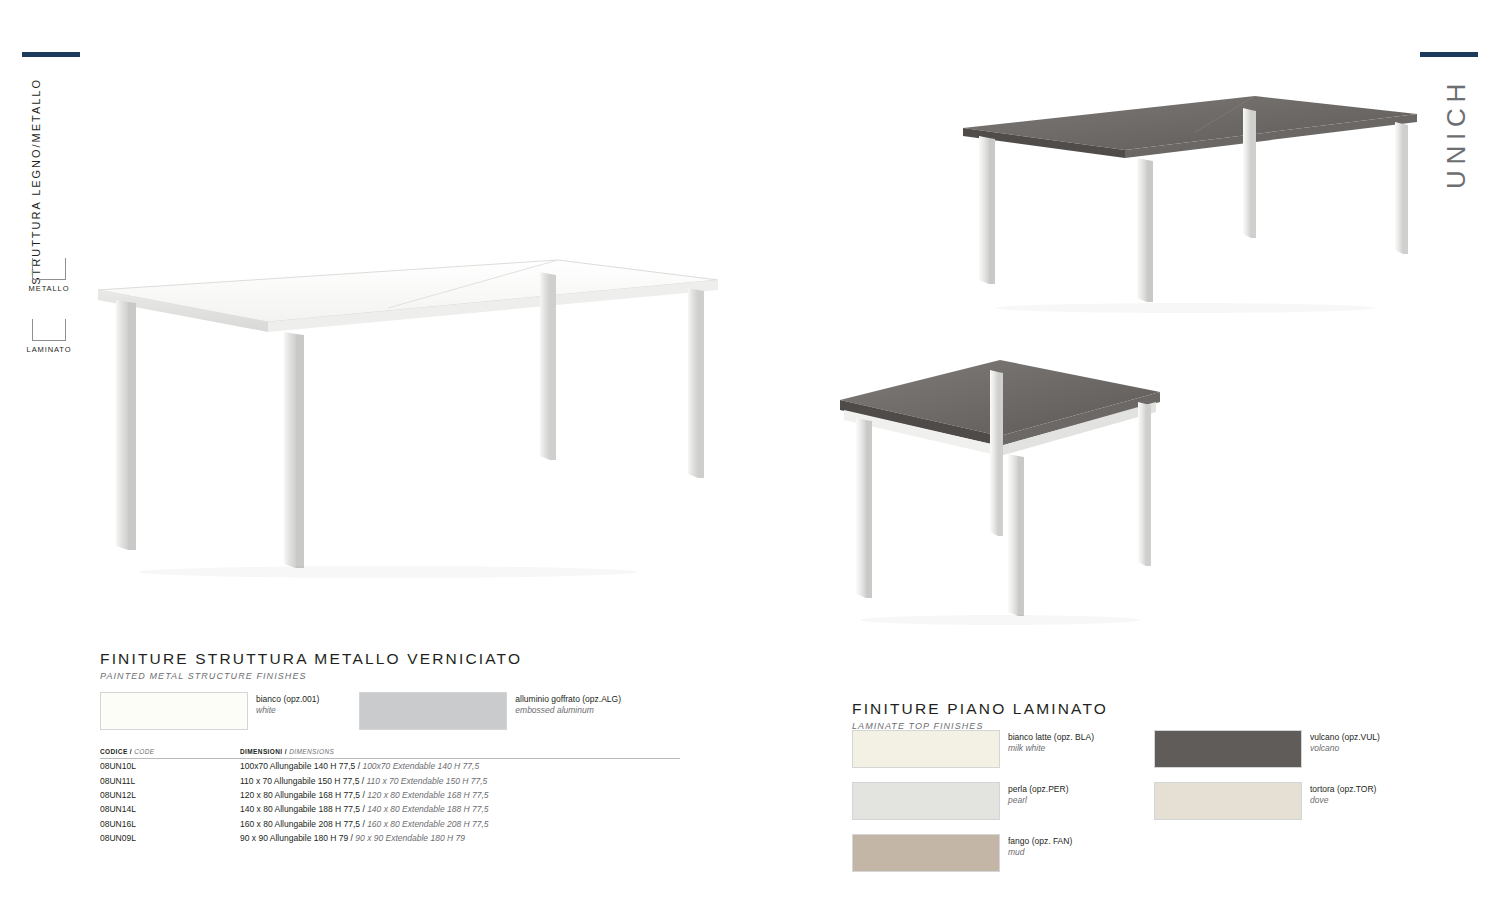STRUTTURA LEGNO/METALLO
UNICH
METALLO
LAMINATO
Finiture struttura metallo verniciato
Painted metal structure finishes
bianco (opz.001)white
alluminio goffrato (opz.ALG)embossed aluminum
| CODICE / CODE | DIMENSIONI / DIMENSIONS |
| --- | --- |
| 08UN10L | 100x70 Allungabile 140 H 77,5 / 100x70 Extendable 140 H 77,5 |
| 08UN11L | 110 x 70 Allungabile 150 H 77,5 / 110 x 70 Extendable 150 H 77,5 |
| 08UN12L | 120 x 80 Allungabile 168 H 77,5 / 120 x 80 Extendable 168 H 77,5 |
| 08UN14L | 140 x 80 Allungabile 188 H 77,5 / 140 x 80 Extendable 188 H 77,5 |
| 08UN16L | 160 x 80 Allungabile 208 H 77,5 / 160 x 80 Extendable 208 H 77,5 |
| 08UN09L | 90 x 90 Allungabile 180 H 79 / 90 x 90 Extendable 180 H 79 |
Finiture piano laminato
Laminate top finishes
bianco latte (opz. BLA)milk white
vulcano (opz.VUL)volcano
perla (opz.PER)pearl
tortora (opz.TOR)dove
fango (opz. FAN)mud